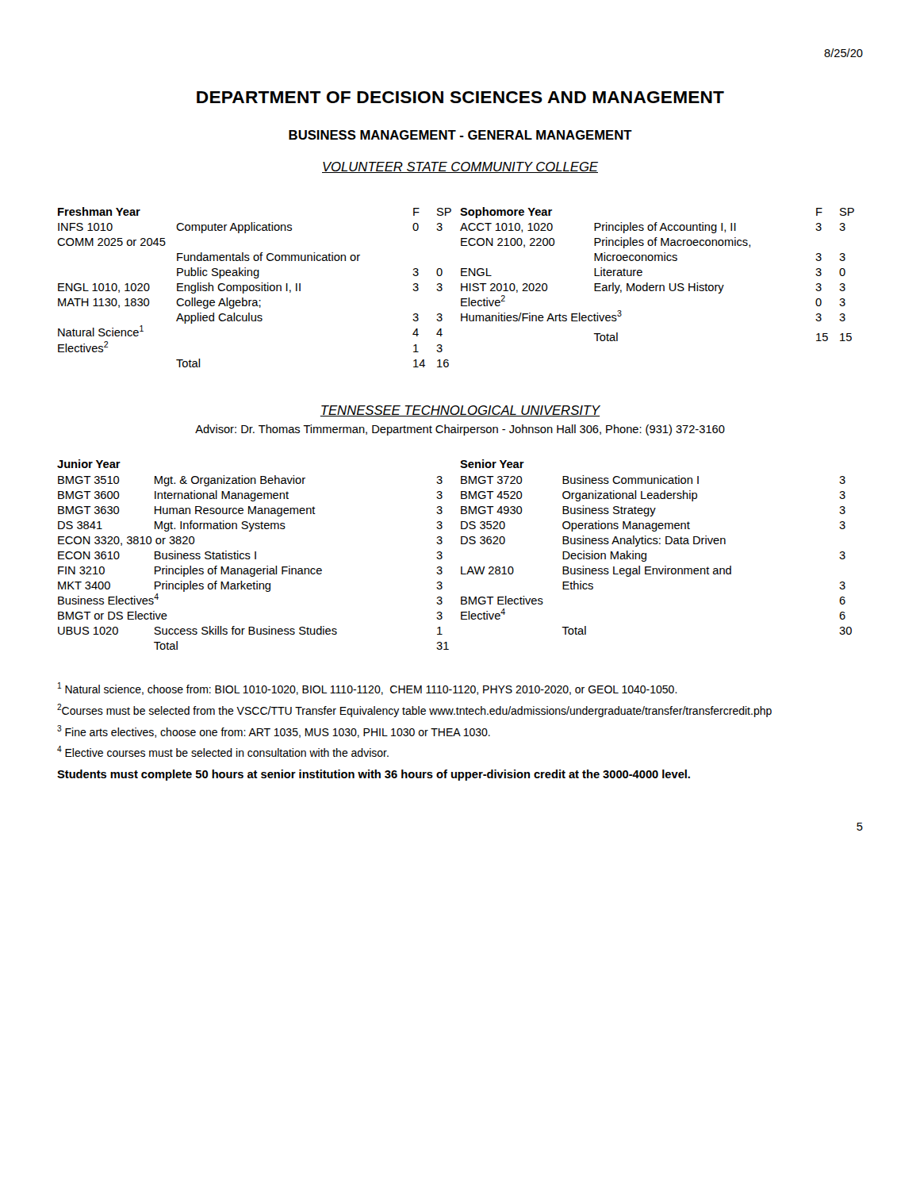8/25/20
DEPARTMENT OF DECISION SCIENCES AND MANAGEMENT
BUSINESS MANAGEMENT - GENERAL MANAGEMENT
VOLUNTEER STATE COMMUNITY COLLEGE
| / Freshman Year / F / SP / / --- / --- / --- / / INFS 1010 / Computer Applications / 0 / 3 / / COMM 2025 or 2045 / / / / / Fundamentals of Communication or / / / / / Public Speaking / 3 / 0 / / ENGL 1010, 1020 / English Composition I, II / 3 / 3 / / MATH 1130, 1830 / College Algebra; / / / / / Applied Calculus / 3 / 3 / / Natural Science 1 / 4 / 4 / / Electives 2 / 1 / 3 / / / Total / 14 / 16 / | / Sophomore Year / F / SP / / --- / --- / --- / / ACCT 1010, 1020 / Principles of Accounting I, II / 3 / 3 / / ECON 2100, 2200 / Principles of Macroeconomics, / / / / / Microeconomics / 3 / 3 / / ENGL / Literature / 3 / 0 / / HIST 2010, 2020 / Early, Modern US History / 3 / 3 / / Elective 2 / 0 / 3 / / Humanities/Fine Arts Electives 3 / 3 / 3 / / / Total / 15 / 15 / |
TENNESSEE TECHNOLOGICAL UNIVERSITY
Advisor: Dr. Thomas Timmerman, Department Chairperson - Johnson Hall 306, Phone: (931) 372-3160
| / Junior Year / / / --- / --- / / BMGT 3510 / Mgt. & Organization Behavior / 3 / / BMGT 3600 / International Management / 3 / / BMGT 3630 / Human Resource Management / 3 / / DS 3841 / Mgt. Information Systems / 3 / / ECON 3320, 3810 or 3820 / 3 / / ECON 3610 / Business Statistics I / 3 / / FIN 3210 / Principles of Managerial Finance / 3 / / MKT 3400 / Principles of Marketing / 3 / / Business Electives 4 / 3 / / BMGT or DS Elective / 3 / / UBUS 1020 / Success Skills for Business Studies / 1 / / / Total / 31 / | / Senior Year / / / --- / --- / / BMGT 3720 / Business Communication I / 3 / / BMGT 4520 / Organizational Leadership / 3 / / BMGT 4930 / Business Strategy / 3 / / DS 3520 / Operations Management / 3 / / DS 3620 / Business Analytics: Data Driven / / / / Decision Making / 3 / / LAW 2810 / Business Legal Environment and / / / / Ethics / 3 / / BMGT Electives / 6 / / Elective 4 / 6 / / / Total / 30 / |
1 Natural science, choose from: BIOL 1010-1020, BIOL 1110-1120, CHEM 1110-1120, PHYS 2010-2020, or GEOL 1040-1050.
2Courses must be selected from the VSCC/TTU Transfer Equivalency table www.tntech.edu/admissions/undergraduate/transfer/transfercredit.php
3 Fine arts electives, choose one from: ART 1035, MUS 1030, PHIL 1030 or THEA 1030.
4 Elective courses must be selected in consultation with the advisor.
Students must complete 50 hours at senior institution with 36 hours of upper-division credit at the 3000-4000 level.
5